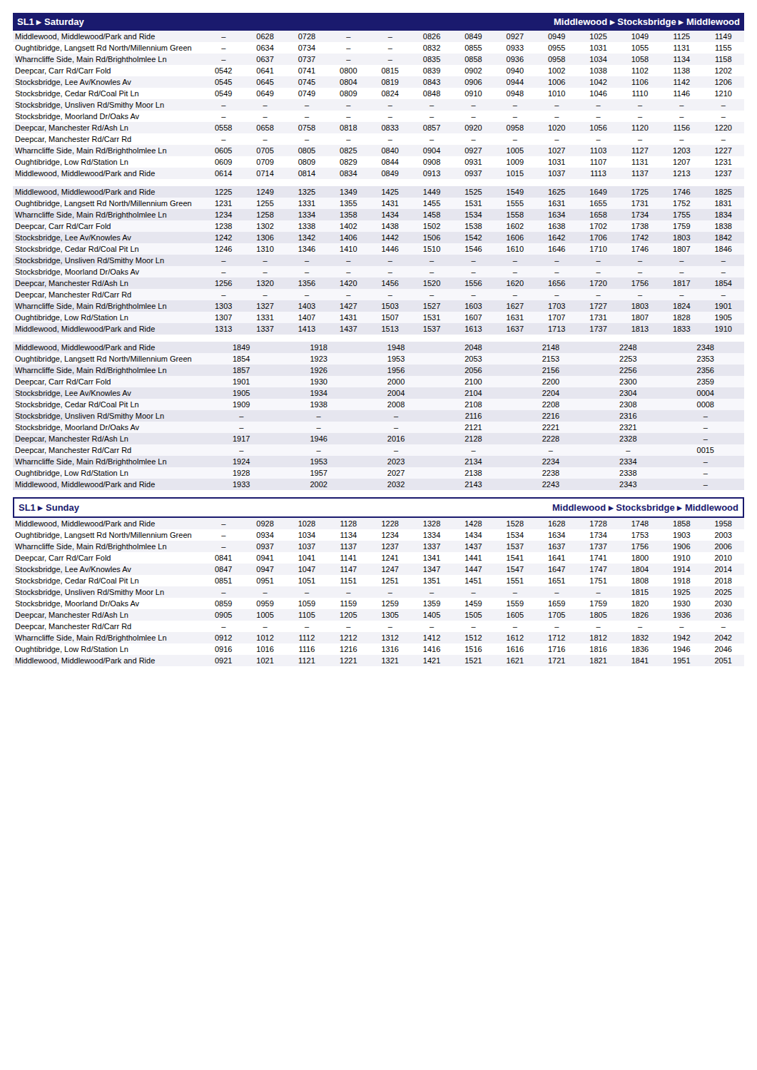SL1 ▸ Saturday Middlewood ▸ Stocksbridge ▸ Middlewood
| Middlewood, Middlewood/Park and Ride | – | 0628 | 0728 | – | – | 0826 | 0849 | 0927 | 0949 | 1025 | 1049 | 1125 | 1149 |
| Oughtibridge, Langsett Rd North/Millennium Green | – | 0634 | 0734 | – | – | 0832 | 0855 | 0933 | 0955 | 1031 | 1055 | 1131 | 1155 |
| Wharncliffe Side, Main Rd/Brightholmlee Ln | – | 0637 | 0737 | – | – | 0835 | 0858 | 0936 | 0958 | 1034 | 1058 | 1134 | 1158 |
| Deepcar, Carr Rd/Carr Fold | 0542 | 0641 | 0741 | 0800 | 0815 | 0839 | 0902 | 0940 | 1002 | 1038 | 1102 | 1138 | 1202 |
| Stocksbridge, Lee Av/Knowles Av | 0545 | 0645 | 0745 | 0804 | 0819 | 0843 | 0906 | 0944 | 1006 | 1042 | 1106 | 1142 | 1206 |
| Stocksbridge, Cedar Rd/Coal Pit Ln | 0549 | 0649 | 0749 | 0809 | 0824 | 0848 | 0910 | 0948 | 1010 | 1046 | 1110 | 1146 | 1210 |
| Stocksbridge, Unsliven Rd/Smithy Moor Ln | – | – | – | – | – | – | – | – | – | – | – | – | – |
| Stocksbridge, Moorland Dr/Oaks Av | – | – | – | – | – | – | – | – | – | – | – | – | – |
| Deepcar, Manchester Rd/Ash Ln | 0558 | 0658 | 0758 | 0818 | 0833 | 0857 | 0920 | 0958 | 1020 | 1056 | 1120 | 1156 | 1220 |
| Deepcar, Manchester Rd/Carr Rd | – | – | – | – | – | – | – | – | – | – | – | – | – |
| Wharncliffe Side, Main Rd/Brightholmlee Ln | 0605 | 0705 | 0805 | 0825 | 0840 | 0904 | 0927 | 1005 | 1027 | 1103 | 1127 | 1203 | 1227 |
| Oughtibridge, Low Rd/Station Ln | 0609 | 0709 | 0809 | 0829 | 0844 | 0908 | 0931 | 1009 | 1031 | 1107 | 1131 | 1207 | 1231 |
| Middlewood, Middlewood/Park and Ride | 0614 | 0714 | 0814 | 0834 | 0849 | 0913 | 0937 | 1015 | 1037 | 1113 | 1137 | 1213 | 1237 |
| Middlewood, Middlewood/Park and Ride | 1225 | 1249 | 1325 | 1349 | 1425 | 1449 | 1525 | 1549 | 1625 | 1649 | 1725 | 1746 | 1825 |
| Oughtibridge, Langsett Rd North/Millennium Green | 1231 | 1255 | 1331 | 1355 | 1431 | 1455 | 1531 | 1555 | 1631 | 1655 | 1731 | 1752 | 1831 |
| Wharncliffe Side, Main Rd/Brightholmlee Ln | 1234 | 1258 | 1334 | 1358 | 1434 | 1458 | 1534 | 1558 | 1634 | 1658 | 1734 | 1755 | 1834 |
| Deepcar, Carr Rd/Carr Fold | 1238 | 1302 | 1338 | 1402 | 1438 | 1502 | 1538 | 1602 | 1638 | 1702 | 1738 | 1759 | 1838 |
| Stocksbridge, Lee Av/Knowles Av | 1242 | 1306 | 1342 | 1406 | 1442 | 1506 | 1542 | 1606 | 1642 | 1706 | 1742 | 1803 | 1842 |
| Stocksbridge, Cedar Rd/Coal Pit Ln | 1246 | 1310 | 1346 | 1410 | 1446 | 1510 | 1546 | 1610 | 1646 | 1710 | 1746 | 1807 | 1846 |
| Stocksbridge, Unsliven Rd/Smithy Moor Ln | – | – | – | – | – | – | – | – | – | – | – | – | – |
| Stocksbridge, Moorland Dr/Oaks Av | – | – | – | – | – | – | – | – | – | – | – | – | – |
| Deepcar, Manchester Rd/Ash Ln | 1256 | 1320 | 1356 | 1420 | 1456 | 1520 | 1556 | 1620 | 1656 | 1720 | 1756 | 1817 | 1854 |
| Deepcar, Manchester Rd/Carr Rd | – | – | – | – | – | – | – | – | – | – | – | – | – |
| Wharncliffe Side, Main Rd/Brightholmlee Ln | 1303 | 1327 | 1403 | 1427 | 1503 | 1527 | 1603 | 1627 | 1703 | 1727 | 1803 | 1824 | 1901 |
| Oughtibridge, Low Rd/Station Ln | 1307 | 1331 | 1407 | 1431 | 1507 | 1531 | 1607 | 1631 | 1707 | 1731 | 1807 | 1828 | 1905 |
| Middlewood, Middlewood/Park and Ride | 1313 | 1337 | 1413 | 1437 | 1513 | 1537 | 1613 | 1637 | 1713 | 1737 | 1813 | 1833 | 1910 |
| Middlewood, Middlewood/Park and Ride | 1849 | 1918 | 1948 | 2048 | 2148 | 2248 | 2348 |
| Oughtibridge, Langsett Rd North/Millennium Green | 1854 | 1923 | 1953 | 2053 | 2153 | 2253 | 2353 |
| Wharncliffe Side, Main Rd/Brightholmlee Ln | 1857 | 1926 | 1956 | 2056 | 2156 | 2256 | 2356 |
| Deepcar, Carr Rd/Carr Fold | 1901 | 1930 | 2000 | 2100 | 2200 | 2300 | 2359 |
| Stocksbridge, Lee Av/Knowles Av | 1905 | 1934 | 2004 | 2104 | 2204 | 2304 | 0004 |
| Stocksbridge, Cedar Rd/Coal Pit Ln | 1909 | 1938 | 2008 | 2108 | 2208 | 2308 | 0008 |
| Stocksbridge, Unsliven Rd/Smithy Moor Ln | – | – | – | 2116 | 2216 | 2316 | – |
| Stocksbridge, Moorland Dr/Oaks Av | – | – | – | 2121 | 2221 | 2321 | – |
| Deepcar, Manchester Rd/Ash Ln | 1917 | 1946 | 2016 | 2128 | 2228 | 2328 | – |
| Deepcar, Manchester Rd/Carr Rd | – | – | – | – | – | – | 0015 |
| Wharncliffe Side, Main Rd/Brightholmlee Ln | 1924 | 1953 | 2023 | 2134 | 2234 | 2334 | – |
| Oughtibridge, Low Rd/Station Ln | 1928 | 1957 | 2027 | 2138 | 2238 | 2338 | – |
| Middlewood, Middlewood/Park and Ride | 1933 | 2002 | 2032 | 2143 | 2243 | 2343 | – |
SL1 ▸ Sunday Middlewood ▸ Stocksbridge ▸ Middlewood
| Middlewood, Middlewood/Park and Ride | – | 0928 | 1028 | 1128 | 1228 | 1328 | 1428 | 1528 | 1628 | 1728 | 1748 | 1858 | 1958 |
| Oughtibridge, Langsett Rd North/Millennium Green | – | 0934 | 1034 | 1134 | 1234 | 1334 | 1434 | 1534 | 1634 | 1734 | 1753 | 1903 | 2003 |
| Wharncliffe Side, Main Rd/Brightholmlee Ln | – | 0937 | 1037 | 1137 | 1237 | 1337 | 1437 | 1537 | 1637 | 1737 | 1756 | 1906 | 2006 |
| Deepcar, Carr Rd/Carr Fold | 0841 | 0941 | 1041 | 1141 | 1241 | 1341 | 1441 | 1541 | 1641 | 1741 | 1800 | 1910 | 2010 |
| Stocksbridge, Lee Av/Knowles Av | 0847 | 0947 | 1047 | 1147 | 1247 | 1347 | 1447 | 1547 | 1647 | 1747 | 1804 | 1914 | 2014 |
| Stocksbridge, Cedar Rd/Coal Pit Ln | 0851 | 0951 | 1051 | 1151 | 1251 | 1351 | 1451 | 1551 | 1651 | 1751 | 1808 | 1918 | 2018 |
| Stocksbridge, Unsliven Rd/Smithy Moor Ln | – | – | – | – | – | – | – | – | – | – | 1815 | 1925 | 2025 |
| Stocksbridge, Moorland Dr/Oaks Av | 0859 | 0959 | 1059 | 1159 | 1259 | 1359 | 1459 | 1559 | 1659 | 1759 | 1820 | 1930 | 2030 |
| Deepcar, Manchester Rd/Ash Ln | 0905 | 1005 | 1105 | 1205 | 1305 | 1405 | 1505 | 1605 | 1705 | 1805 | 1826 | 1936 | 2036 |
| Deepcar, Manchester Rd/Carr Rd | – | – | – | – | – | – | – | – | – | – | – | – | – |
| Wharncliffe Side, Main Rd/Brightholmlee Ln | 0912 | 1012 | 1112 | 1212 | 1312 | 1412 | 1512 | 1612 | 1712 | 1812 | 1832 | 1942 | 2042 |
| Oughtibridge, Low Rd/Station Ln | 0916 | 1016 | 1116 | 1216 | 1316 | 1416 | 1516 | 1616 | 1716 | 1816 | 1836 | 1946 | 2046 |
| Middlewood, Middlewood/Park and Ride | 0921 | 1021 | 1121 | 1221 | 1321 | 1421 | 1521 | 1621 | 1721 | 1821 | 1841 | 1951 | 2051 |